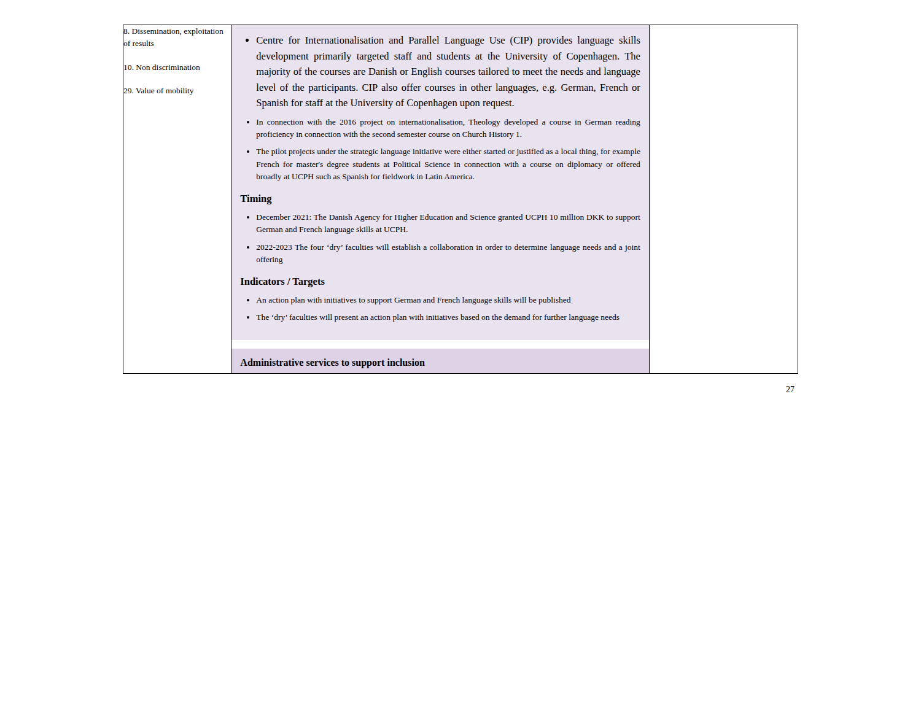| 8. Dissemination, exploitation of results 10. Non discrimination 29. Value of mobility | Centre for Internationalisation and Parallel Language Use (CIP) provides language skills development primarily targeted staff and students at the University of Copenhagen. The majority of the courses are Danish or English courses tailored to meet the needs and language level of the participants. CIP also offer courses in other languages, e.g. German, French or Spanish for staff at the University of Copenhagen upon request. In connection with the 2016 project on internationalisation, Theology developed a course in German reading proficiency in connection with the second semester course on Church History 1. The pilot projects under the strategic language initiative were either started or justified as a local thing, for example French for master's degree students at Political Science in connection with a course on diplomacy or offered broadly at UCPH such as Spanish for fieldwork in Latin America. Timing December 2021: The Danish Agency for Higher Education and Science granted UCPH 10 million DKK to support German and French language skills at UCPH. 2022-2023 The four ‘dry’ faculties will establish a collaboration in order to determine language needs and a joint offering Indicators / Targets An action plan with initiatives to support German and French language skills will be published The ‘dry’ faculties will present an action plan with initiatives based on the demand for further language needs Administrative services to support inclusion | |
27